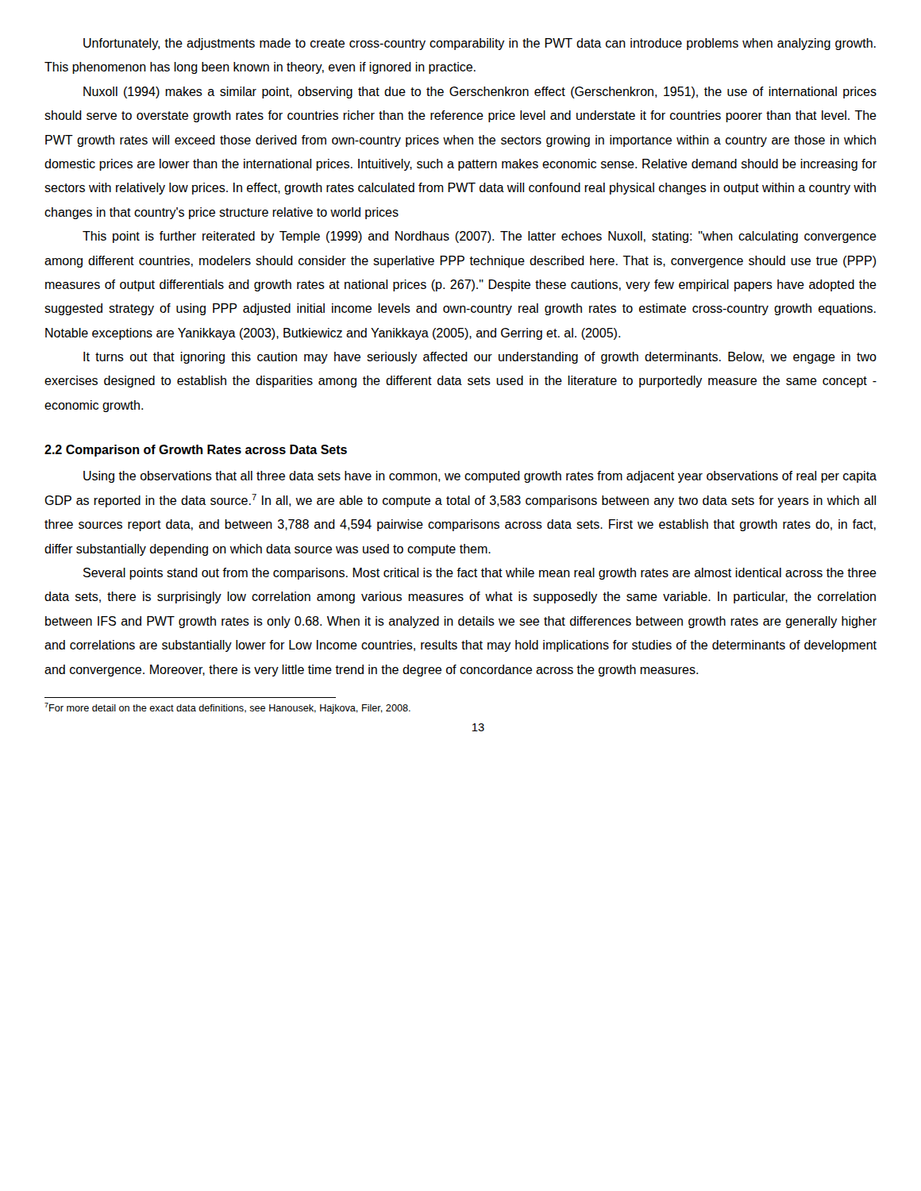Unfortunately, the adjustments made to create cross-country comparability in the PWT data can introduce problems when analyzing growth. This phenomenon has long been known in theory, even if ignored in practice.
Nuxoll (1994) makes a similar point, observing that due to the Gerschenkron effect (Gerschenkron, 1951), the use of international prices should serve to overstate growth rates for countries richer than the reference price level and understate it for countries poorer than that level. The PWT growth rates will exceed those derived from own-country prices when the sectors growing in importance within a country are those in which domestic prices are lower than the international prices. Intuitively, such a pattern makes economic sense. Relative demand should be increasing for sectors with relatively low prices. In effect, growth rates calculated from PWT data will confound real physical changes in output within a country with changes in that country's price structure relative to world prices
This point is further reiterated by Temple (1999) and Nordhaus (2007). The latter echoes Nuxoll, stating: "when calculating convergence among different countries, modelers should consider the superlative PPP technique described here. That is, convergence should use true (PPP) measures of output differentials and growth rates at national prices (p. 267)." Despite these cautions, very few empirical papers have adopted the suggested strategy of using PPP adjusted initial income levels and own-country real growth rates to estimate cross-country growth equations. Notable exceptions are Yanikkaya (2003), Butkiewicz and Yanikkaya (2005), and Gerring et. al. (2005).
It turns out that ignoring this caution may have seriously affected our understanding of growth determinants. Below, we engage in two exercises designed to establish the disparities among the different data sets used in the literature to purportedly measure the same concept - economic growth.
2.2 Comparison of Growth Rates across Data Sets
Using the observations that all three data sets have in common, we computed growth rates from adjacent year observations of real per capita GDP as reported in the data source.7 In all, we are able to compute a total of 3,583 comparisons between any two data sets for years in which all three sources report data, and between 3,788 and 4,594 pairwise comparisons across data sets. First we establish that growth rates do, in fact, differ substantially depending on which data source was used to compute them.
Several points stand out from the comparisons. Most critical is the fact that while mean real growth rates are almost identical across the three data sets, there is surprisingly low correlation among various measures of what is supposedly the same variable. In particular, the correlation between IFS and PWT growth rates is only 0.68. When it is analyzed in details we see that differences between growth rates are generally higher and correlations are substantially lower for Low Income countries, results that may hold implications for studies of the determinants of development and convergence. Moreover, there is very little time trend in the degree of concordance across the growth measures.
7For more detail on the exact data definitions, see Hanousek, Hajkova, Filer, 2008.
13